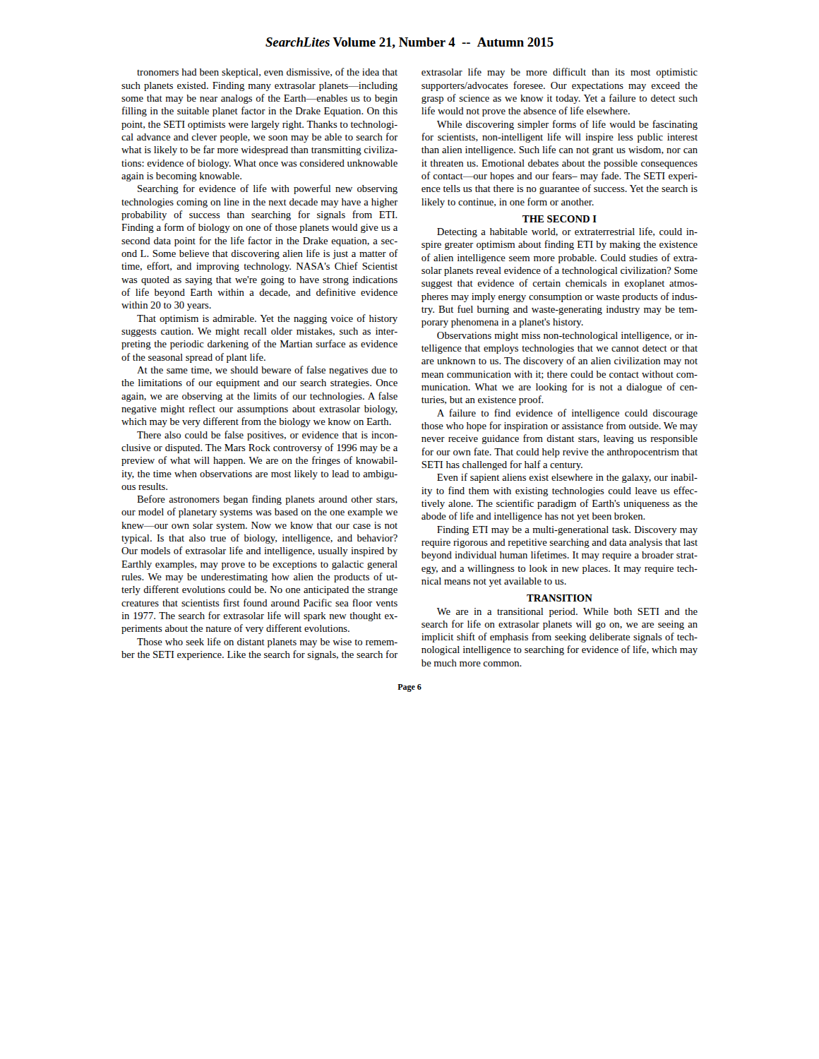SearchLites Volume 21, Number 4 -- Autumn 2015
tronomers had been skeptical, even dismissive, of the idea that such planets existed. Finding many extrasolar planets—including some that may be near analogs of the Earth—enables us to begin filling in the suitable planet factor in the Drake Equation. On this point, the SETI optimists were largely right. Thanks to technological advance and clever people, we soon may be able to search for what is likely to be far more widespread than transmitting civilizations: evidence of biology. What once was considered unknowable again is becoming knowable.
Searching for evidence of life with powerful new observing technologies coming on line in the next decade may have a higher probability of success than searching for signals from ETI. Finding a form of biology on one of those planets would give us a second data point for the life factor in the Drake equation, a second L. Some believe that discovering alien life is just a matter of time, effort, and improving technology. NASA's Chief Scientist was quoted as saying that we're going to have strong indications of life beyond Earth within a decade, and definitive evidence within 20 to 30 years.
That optimism is admirable. Yet the nagging voice of history suggests caution. We might recall older mistakes, such as interpreting the periodic darkening of the Martian surface as evidence of the seasonal spread of plant life.
At the same time, we should beware of false negatives due to the limitations of our equipment and our search strategies. Once again, we are observing at the limits of our technologies. A false negative might reflect our assumptions about extrasolar biology, which may be very different from the biology we know on Earth.
There also could be false positives, or evidence that is inconclusive or disputed. The Mars Rock controversy of 1996 may be a preview of what will happen. We are on the fringes of knowability, the time when observations are most likely to lead to ambiguous results.
Before astronomers began finding planets around other stars, our model of planetary systems was based on the one example we knew—our own solar system. Now we know that our case is not typical. Is that also true of biology, intelligence, and behavior? Our models of extrasolar life and intelligence, usually inspired by Earthly examples, may prove to be exceptions to galactic general rules. We may be underestimating how alien the products of utterly different evolutions could be. No one anticipated the strange creatures that scientists first found around Pacific sea floor vents in 1977. The search for extrasolar life will spark new thought experiments about the nature of very different evolutions.
Those who seek life on distant planets may be wise to remember the SETI experience. Like the search for signals, the search for extrasolar life may be more difficult than its most optimistic supporters/advocates foresee. Our expectations may exceed the grasp of science as we know it today. Yet a failure to detect such life would not prove the absence of life elsewhere.
While discovering simpler forms of life would be fascinating for scientists, non-intelligent life will inspire less public interest than alien intelligence. Such life can not grant us wisdom, nor can it threaten us. Emotional debates about the possible consequences of contact—our hopes and our fears– may fade. The SETI experience tells us that there is no guarantee of success. Yet the search is likely to continue, in one form or another.
THE SECOND I
Detecting a habitable world, or extraterrestrial life, could inspire greater optimism about finding ETI by making the existence of alien intelligence seem more probable. Could studies of extrasolar planets reveal evidence of a technological civilization? Some suggest that evidence of certain chemicals in exoplanet atmospheres may imply energy consumption or waste products of industry. But fuel burning and waste-generating industry may be temporary phenomena in a planet's history.
Observations might miss non-technological intelligence, or intelligence that employs technologies that we cannot detect or that are unknown to us. The discovery of an alien civilization may not mean communication with it; there could be contact without communication. What we are looking for is not a dialogue of centuries, but an existence proof.
A failure to find evidence of intelligence could discourage those who hope for inspiration or assistance from outside. We may never receive guidance from distant stars, leaving us responsible for our own fate. That could help revive the anthropocentrism that SETI has challenged for half a century.
Even if sapient aliens exist elsewhere in the galaxy, our inability to find them with existing technologies could leave us effectively alone. The scientific paradigm of Earth's uniqueness as the abode of life and intelligence has not yet been broken.
Finding ETI may be a multi-generational task. Discovery may require rigorous and repetitive searching and data analysis that last beyond individual human lifetimes. It may require a broader strategy, and a willingness to look in new places. It may require technical means not yet available to us.
TRANSITION
We are in a transitional period. While both SETI and the search for life on extrasolar planets will go on, we are seeing an implicit shift of emphasis from seeking deliberate signals of technological intelligence to searching for evidence of life, which may be much more common.
Page 6